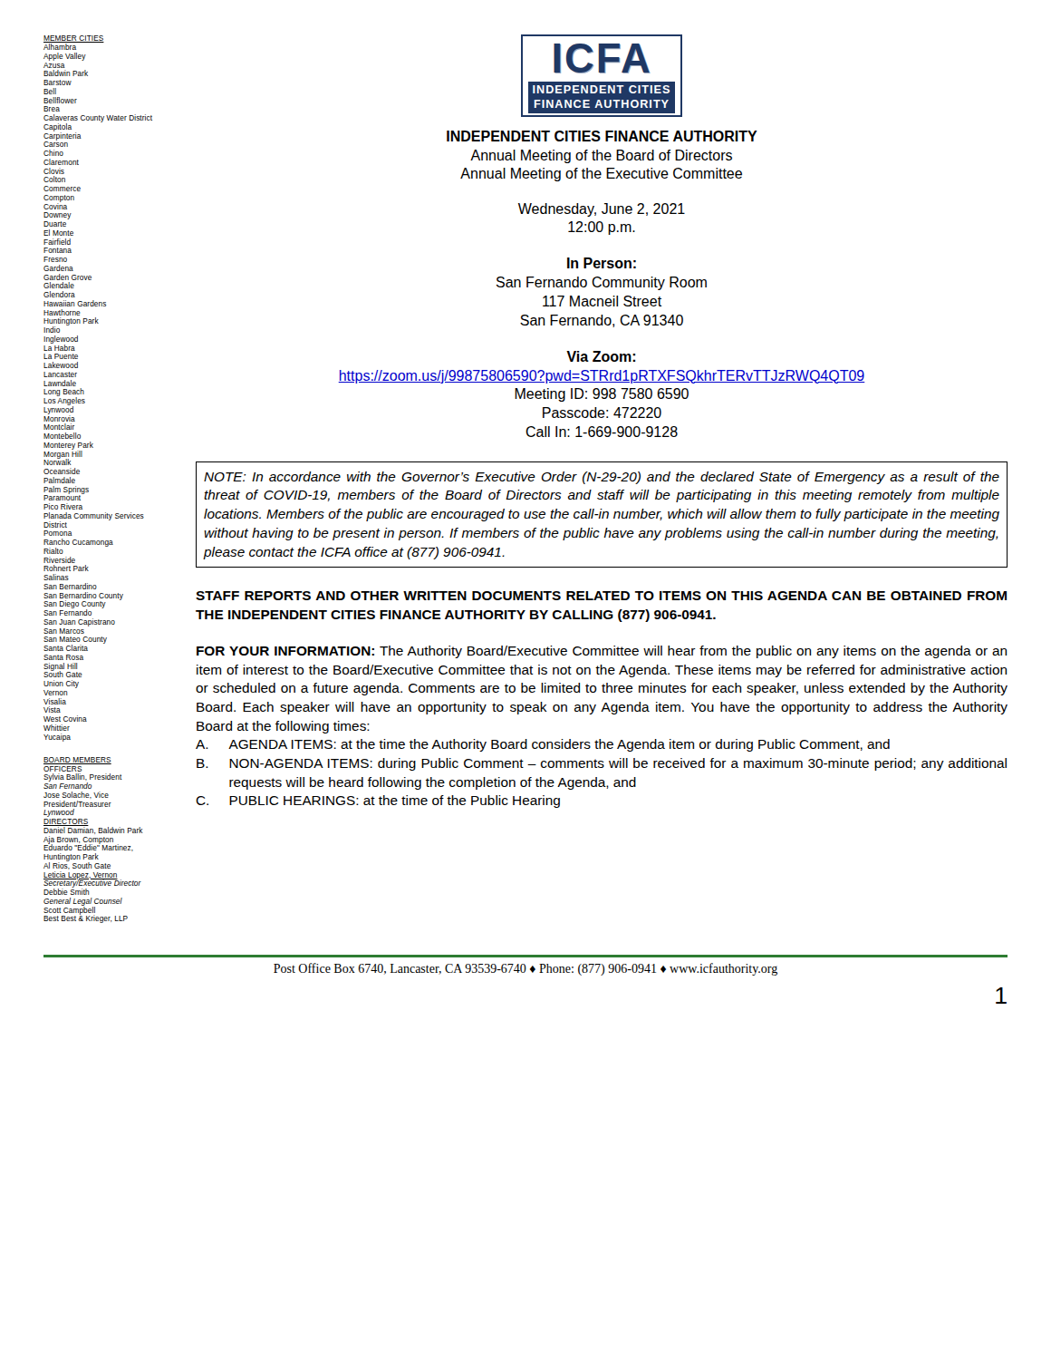MEMBER CITIES
Alhambra
Apple Valley
Azusa
Baldwin Park
Barstow
Bell
Bellflower
Brea
Calaveras County Water District
Capitola
Carpinteria
Carson
Chino
Claremont
Clovis
Colton
Commerce
Compton
Covina
Downey
Duarte
El Monte
Fairfield
Fontana
Fresno
Gardena
Garden Grove
Glendale
Glendora
Hawaiian Gardens
Hawthorne
Huntington Park
Indio
Inglewood
La Habra
La Puente
Lakewood
Lancaster
Lawndale
Long Beach
Los Angeles
Lynwood
Monrovia
Montclair
Montebello
Monterey Park
Morgan Hill
Norwalk
Oceanside
Palmdale
Palm Springs
Paramount
Pico Rivera
Planada Community Services District
Pomona
Rancho Cucamonga
Rialto
Riverside
Rohnert Park
Salinas
San Bernardino
San Bernardino County
San Diego County
San Fernando
San Juan Capistrano
San Marcos
San Mateo County
Santa Clarita
Santa Rosa
Signal Hill
South Gate
Union City
Vernon
Visalia
Vista
West Covina
Whittier
Yucaipa
BOARD MEMBERS
OFFICERS
Sylvia Ballin, President
San Fernando
Jose Solache, Vice President/Treasurer
Lynwood
DIRECTORS
Daniel Damian, Baldwin Park
Aja Brown, Compton
Eduardo "Eddie" Martinez, Huntington Park
Al Rios, South Gate
Leticia Lopez, Vernon
Secretary/Executive Director
Debbie Smith
General Legal Counsel
Scott Campbell
Best Best & Krieger, LLP
ICFA
INDEPENDENT CITIES
FINANCE AUTHORITY
INDEPENDENT CITIES FINANCE AUTHORITY
Annual Meeting of the Board of Directors
Annual Meeting of the Executive Committee
Wednesday, June 2, 2021
12:00 p.m.
In Person:
San Fernando Community Room
117 Macneil Street
San Fernando, CA 91340
Via Zoom:
https://zoom.us/j/99875806590?pwd=STRrd1pRTXFSQkhrTERvTTJzRWQ4QT09
Meeting ID: 998 7580 6590
Passcode: 472220
Call In: 1-669-900-9128
NOTE: In accordance with the Governor’s Executive Order (N-29-20) and the declared State of Emergency as a result of the threat of COVID-19, members of the Board of Directors and staff will be participating in this meeting remotely from multiple locations. Members of the public are encouraged to use the call-in number, which will allow them to fully participate in the meeting without having to be present in person. If members of the public have any problems using the call-in number during the meeting, please contact the ICFA office at (877) 906-0941.
STAFF REPORTS AND OTHER WRITTEN DOCUMENTS RELATED TO ITEMS ON THIS AGENDA CAN BE OBTAINED FROM THE INDEPENDENT CITIES FINANCE AUTHORITY BY CALLING (877) 906-0941.
FOR YOUR INFORMATION: The Authority Board/Executive Committee will hear from the public on any items on the agenda or an item of interest to the Board/Executive Committee that is not on the Agenda. These items may be referred for administrative action or scheduled on a future agenda. Comments are to be limited to three minutes for each speaker, unless extended by the Authority Board. Each speaker will have an opportunity to speak on any Agenda item. You have the opportunity to address the Authority Board at the following times:
A. AGENDA ITEMS: at the time the Authority Board considers the Agenda item or during Public Comment, and
B. NON-AGENDA ITEMS: during Public Comment – comments will be received for a maximum 30-minute period; any additional requests will be heard following the completion of the Agenda, and
C. PUBLIC HEARINGS: at the time of the Public Hearing
Post Office Box 6740, Lancaster, CA 93539-6740 ♦ Phone: (877) 906-0941 ♦ www.icfauthority.org
1